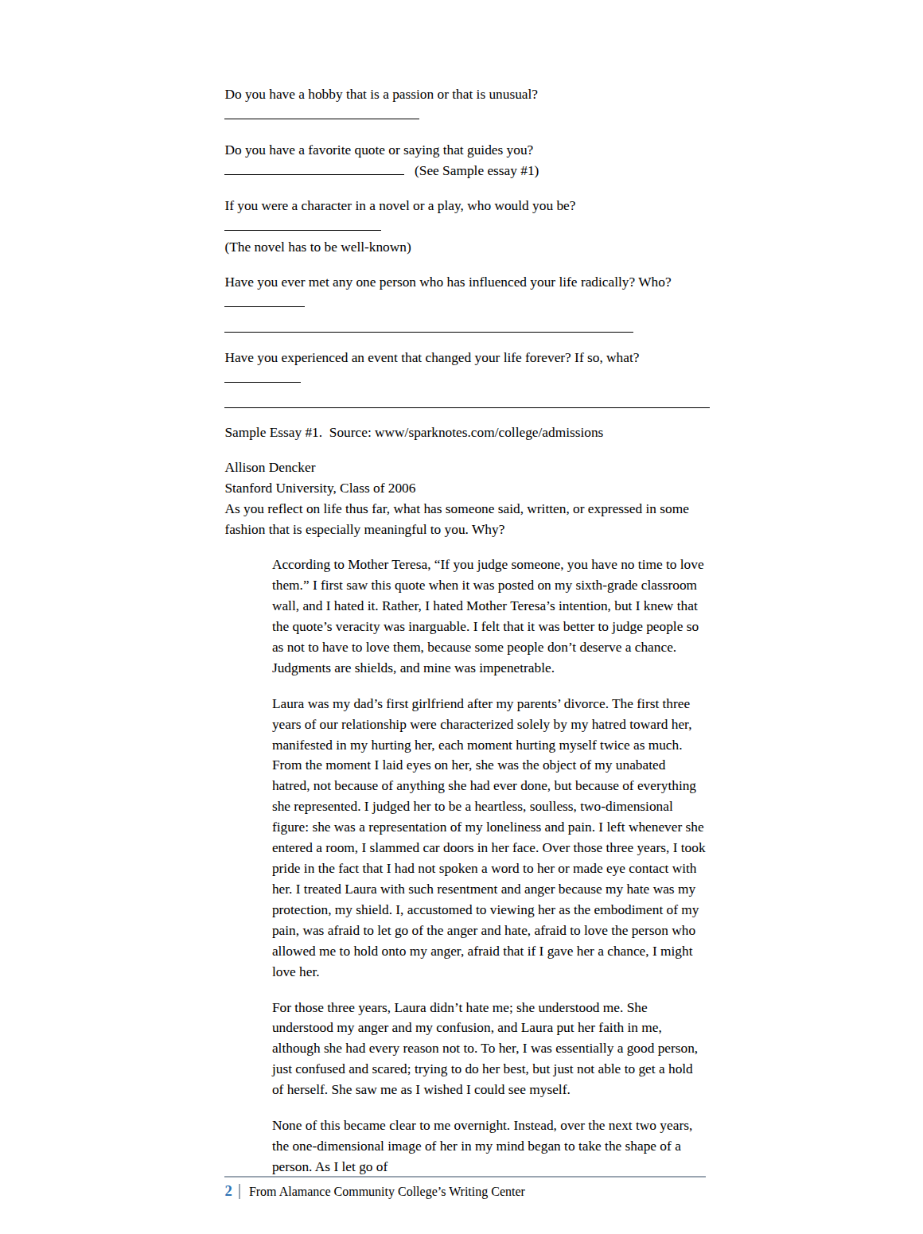Do you have a hobby that is a passion or that is unusual?
Do you have a favorite quote or saying that guides you? (See Sample essay #1)
If you were a character in a novel or a play, who would you be?
(The novel has to be well-known)
Have you ever met any one person who has influenced your life radically? Who?
Have you experienced an event that changed your life forever? If so, what?
Sample Essay #1. Source: www/sparknotes.com/college/admissions
Allison Dencker
Stanford University, Class of 2006
As you reflect on life thus far, what has someone said, written, or expressed in some fashion that is especially meaningful to you. Why?
According to Mother Teresa, “If you judge someone, you have no time to love them.” I first saw this quote when it was posted on my sixth-grade classroom wall, and I hated it. Rather, I hated Mother Teresa’s intention, but I knew that the quote’s veracity was inarguable. I felt that it was better to judge people so as not to have to love them, because some people don’t deserve a chance. Judgments are shields, and mine was impenetrable.
Laura was my dad’s first girlfriend after my parents’ divorce. The first three years of our relationship were characterized solely by my hatred toward her, manifested in my hurting her, each moment hurting myself twice as much. From the moment I laid eyes on her, she was the object of my unabated hatred, not because of anything she had ever done, but because of everything she represented. I judged her to be a heartless, soulless, two-dimensional figure: she was a representation of my loneliness and pain. I left whenever she entered a room, I slammed car doors in her face. Over those three years, I took pride in the fact that I had not spoken a word to her or made eye contact with her. I treated Laura with such resentment and anger because my hate was my protection, my shield. I, accustomed to viewing her as the embodiment of my pain, was afraid to let go of the anger and hate, afraid to love the person who allowed me to hold onto my anger, afraid that if I gave her a chance, I might love her.
For those three years, Laura didn’t hate me; she understood me. She understood my anger and my confusion, and Laura put her faith in me, although she had every reason not to. To her, I was essentially a good person, just confused and scared; trying to do her best, but just not able to get a hold of herself. She saw me as I wished I could see myself.
None of this became clear to me overnight. Instead, over the next two years, the one-dimensional image of her in my mind began to take the shape of a person. As I let go of
2 From Alamance Community College’s Writing Center